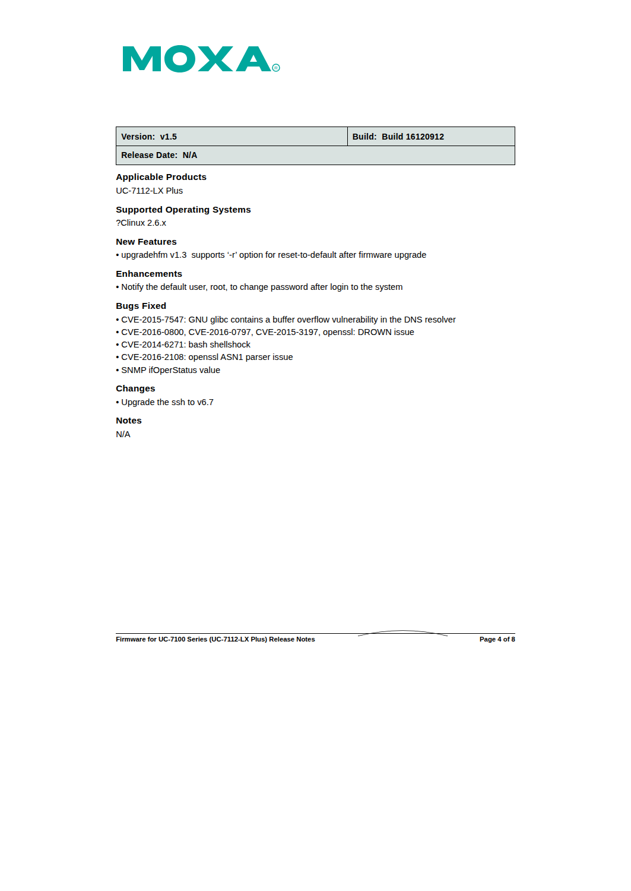R
| Version: v1.5 | Build: Build 16120912 |
| Release Date: N/A |
Applicable Products
UC-7112-LX Plus
Supported Operating Systems
?Clinux 2.6.x
New Features
upgradehfm v1.3 supports ‘-r’ option for reset-to-default after firmware upgrade
Enhancements
Notify the default user, root, to change password after login to the system
Bugs Fixed
CVE-2015-7547: GNU glibc contains a buffer overflow vulnerability in the DNS resolver
CVE-2016-0800, CVE-2016-0797, CVE-2015-3197, openssl: DROWN issue
CVE-2014-6271: bash shellshock
CVE-2016-2108: openssl ASN1 parser issue
SNMP ifOperStatus value
Changes
Upgrade the ssh to v6.7
Notes
N/A
Firmware for UC-7100 Series (UC-7112-LX Plus) Release Notes
Page 4 of 8